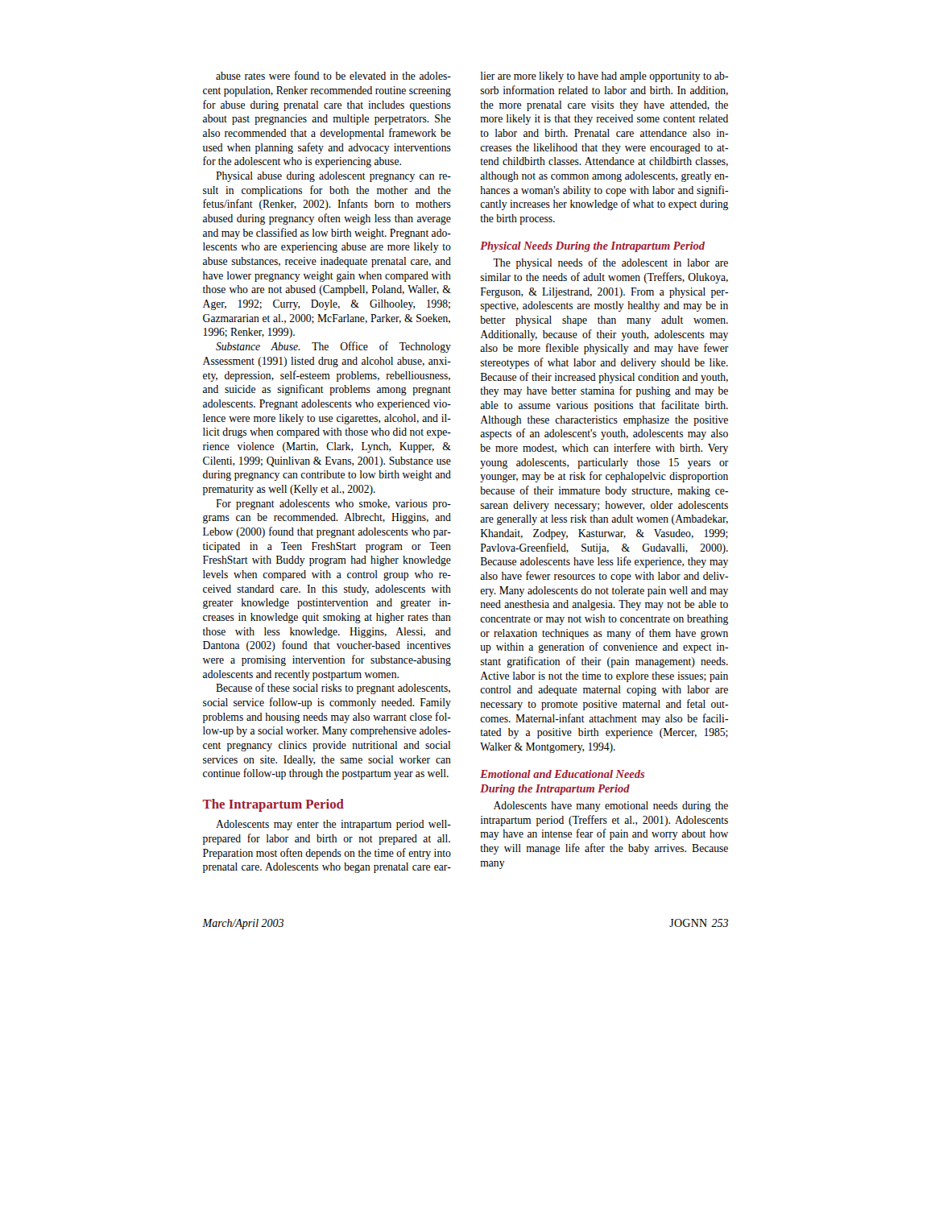abuse rates were found to be elevated in the adolescent population, Renker recommended routine screening for abuse during prenatal care that includes questions about past pregnancies and multiple perpetrators. She also recommended that a developmental framework be used when planning safety and advocacy interventions for the adolescent who is experiencing abuse.
Physical abuse during adolescent pregnancy can result in complications for both the mother and the fetus/infant (Renker, 2002). Infants born to mothers abused during pregnancy often weigh less than average and may be classified as low birth weight. Pregnant adolescents who are experiencing abuse are more likely to abuse substances, receive inadequate prenatal care, and have lower pregnancy weight gain when compared with those who are not abused (Campbell, Poland, Waller, & Ager, 1992; Curry, Doyle, & Gilhooley, 1998; Gazmararian et al., 2000; McFarlane, Parker, & Soeken, 1996; Renker, 1999).
Substance Abuse. The Office of Technology Assessment (1991) listed drug and alcohol abuse, anxiety, depression, self-esteem problems, rebelliousness, and suicide as significant problems among pregnant adolescents. Pregnant adolescents who experienced violence were more likely to use cigarettes, alcohol, and illicit drugs when compared with those who did not experience violence (Martin, Clark, Lynch, Kupper, & Cilenti, 1999; Quinlivan & Evans, 2001). Substance use during pregnancy can contribute to low birth weight and prematurity as well (Kelly et al., 2002).
For pregnant adolescents who smoke, various programs can be recommended. Albrecht, Higgins, and Lebow (2000) found that pregnant adolescents who participated in a Teen FreshStart program or Teen FreshStart with Buddy program had higher knowledge levels when compared with a control group who received standard care. In this study, adolescents with greater knowledge postintervention and greater increases in knowledge quit smoking at higher rates than those with less knowledge. Higgins, Alessi, and Dantona (2002) found that voucher-based incentives were a promising intervention for substance-abusing adolescents and recently postpartum women.
Because of these social risks to pregnant adolescents, social service follow-up is commonly needed. Family problems and housing needs may also warrant close follow-up by a social worker. Many comprehensive adolescent pregnancy clinics provide nutritional and social services on site. Ideally, the same social worker can continue follow-up through the postpartum year as well.
The Intrapartum Period
Adolescents may enter the intrapartum period well-prepared for labor and birth or not prepared at all. Preparation most often depends on the time of entry into prenatal care. Adolescents who began prenatal care earlier are more likely to have had ample opportunity to absorb information related to labor and birth. In addition, the more prenatal care visits they have attended, the more likely it is that they received some content related to labor and birth. Prenatal care attendance also increases the likelihood that they were encouraged to attend childbirth classes. Attendance at childbirth classes, although not as common among adolescents, greatly enhances a woman's ability to cope with labor and significantly increases her knowledge of what to expect during the birth process.
Physical Needs During the Intrapartum Period
The physical needs of the adolescent in labor are similar to the needs of adult women (Treffers, Olukoya, Ferguson, & Liljestrand, 2001). From a physical perspective, adolescents are mostly healthy and may be in better physical shape than many adult women. Additionally, because of their youth, adolescents may also be more flexible physically and may have fewer stereotypes of what labor and delivery should be like. Because of their increased physical condition and youth, they may have better stamina for pushing and may be able to assume various positions that facilitate birth. Although these characteristics emphasize the positive aspects of an adolescent's youth, adolescents may also be more modest, which can interfere with birth. Very young adolescents, particularly those 15 years or younger, may be at risk for cephalopelvic disproportion because of their immature body structure, making cesarean delivery necessary; however, older adolescents are generally at less risk than adult women (Ambadekar, Khandait, Zodpey, Kasturwar, & Vasudeo, 1999; Pavlova-Greenfield, Sutija, & Gudavalli, 2000). Because adolescents have less life experience, they may also have fewer resources to cope with labor and delivery. Many adolescents do not tolerate pain well and may need anesthesia and analgesia. They may not be able to concentrate or may not wish to concentrate on breathing or relaxation techniques as many of them have grown up within a generation of convenience and expect instant gratification of their (pain management) needs. Active labor is not the time to explore these issues; pain control and adequate maternal coping with labor are necessary to promote positive maternal and fetal outcomes. Maternal-infant attachment may also be facilitated by a positive birth experience (Mercer, 1985; Walker & Montgomery, 1994).
Emotional and Educational Needs
During the Intrapartum Period
Adolescents have many emotional needs during the intrapartum period (Treffers et al., 2001). Adolescents may have an intense fear of pain and worry about how they will manage life after the baby arrives. Because many
March/April 2003
JOGNN253